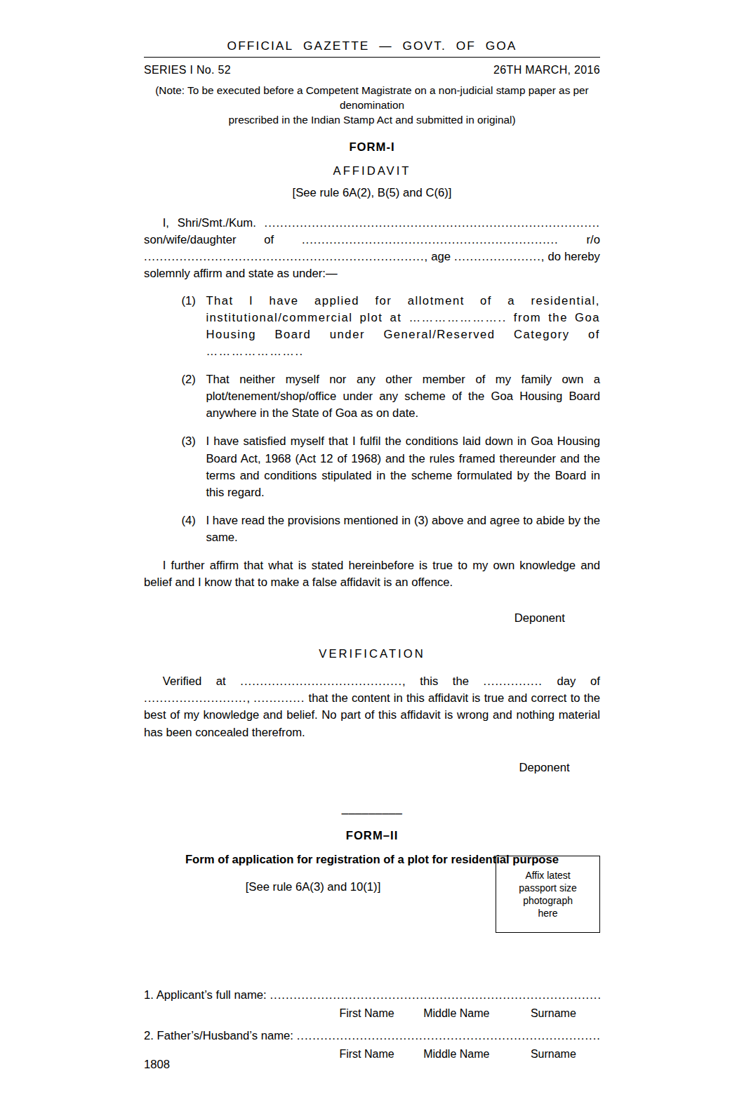OFFICIAL GAZETTE — GOVT. OF GOA
SERIES I No. 52 26TH MARCH, 2016
(Note: To be executed before a Competent Magistrate on a non-judicial stamp paper as per denomination
prescribed in the Indian Stamp Act and submitted in original)
FORM-I
AFFIDAVIT
[See rule 6A(2), B(5) and C(6)]
I, Shri/Smt./Kum. ..................................................................................... son/wife/daughter of ................................................................. r/o ......................................................................., age ......................, do hereby solemnly affirm and state as under:—
(1) That I have applied for allotment of a residential, institutional/commercial plot at ………………….. from the Goa Housing Board under General/Reserved Category of …………………..
(2) That neither myself nor any other member of my family own a plot/tenement/shop/office under any scheme of the Goa Housing Board anywhere in the State of Goa as on date.
(3) I have satisfied myself that I fulfil the conditions laid down in Goa Housing Board Act, 1968 (Act 12 of 1968) and the rules framed thereunder and the terms and conditions stipulated in the scheme formulated by the Board in this regard.
(4) I have read the provisions mentioned in (3) above and agree to abide by the same.
I further affirm that what is stated hereinbefore is true to my own knowledge and belief and I know that to make a false affidavit is an offence.
Deponent
VERIFICATION
Verified at ........................................., this the ............... day of .........................., ............. that the content in this affidavit is true and correct to the best of my knowledge and belief. No part of this affidavit is wrong and nothing material has been concealed therefrom.
Deponent
_________
FORM–II
Form of application for registration of a plot for residential purpose
Affix latest
passport size
photograph
here
[See rule 6A(3) and 10(1)]
1. Applicant’s full name: .........................................................................................................................................................
First Name Middle Name Surname
2. Father’s/Husband’s name: ..................................................................................................................................................
First Name Middle Name Surname
1808